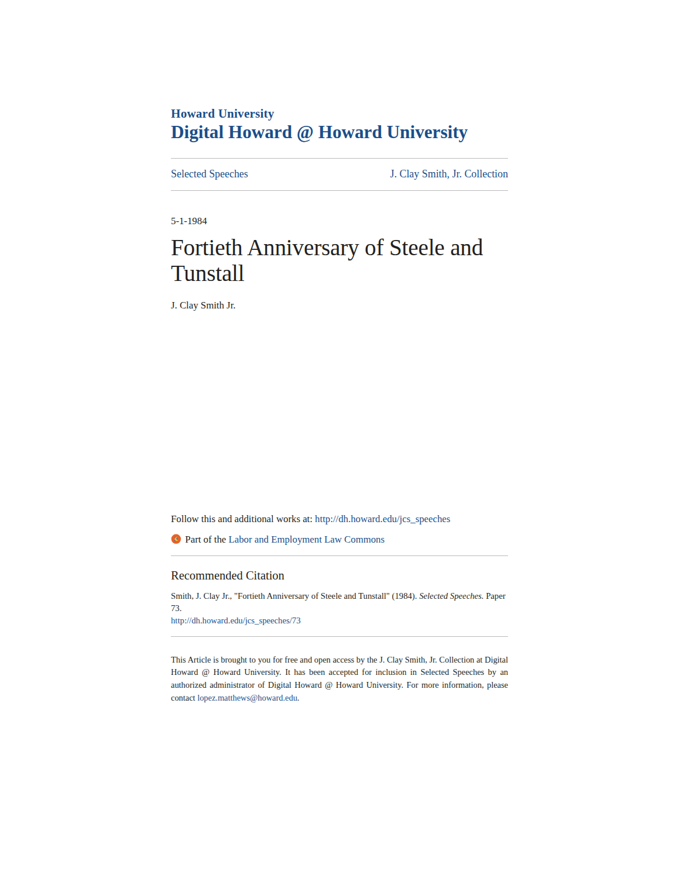Howard University
Digital Howard @ Howard University
Selected Speeches J. Clay Smith, Jr. Collection
5-1-1984
Fortieth Anniversary of Steele and Tunstall
J. Clay Smith Jr.
Follow this and additional works at: http://dh.howard.edu/jcs_speeches
Part of the Labor and Employment Law Commons
Recommended Citation
Smith, J. Clay Jr., "Fortieth Anniversary of Steele and Tunstall" (1984). Selected Speeches. Paper 73.
http://dh.howard.edu/jcs_speeches/73
This Article is brought to you for free and open access by the J. Clay Smith, Jr. Collection at Digital Howard @ Howard University. It has been accepted for inclusion in Selected Speeches by an authorized administrator of Digital Howard @ Howard University. For more information, please contact lopez.matthews@howard.edu.